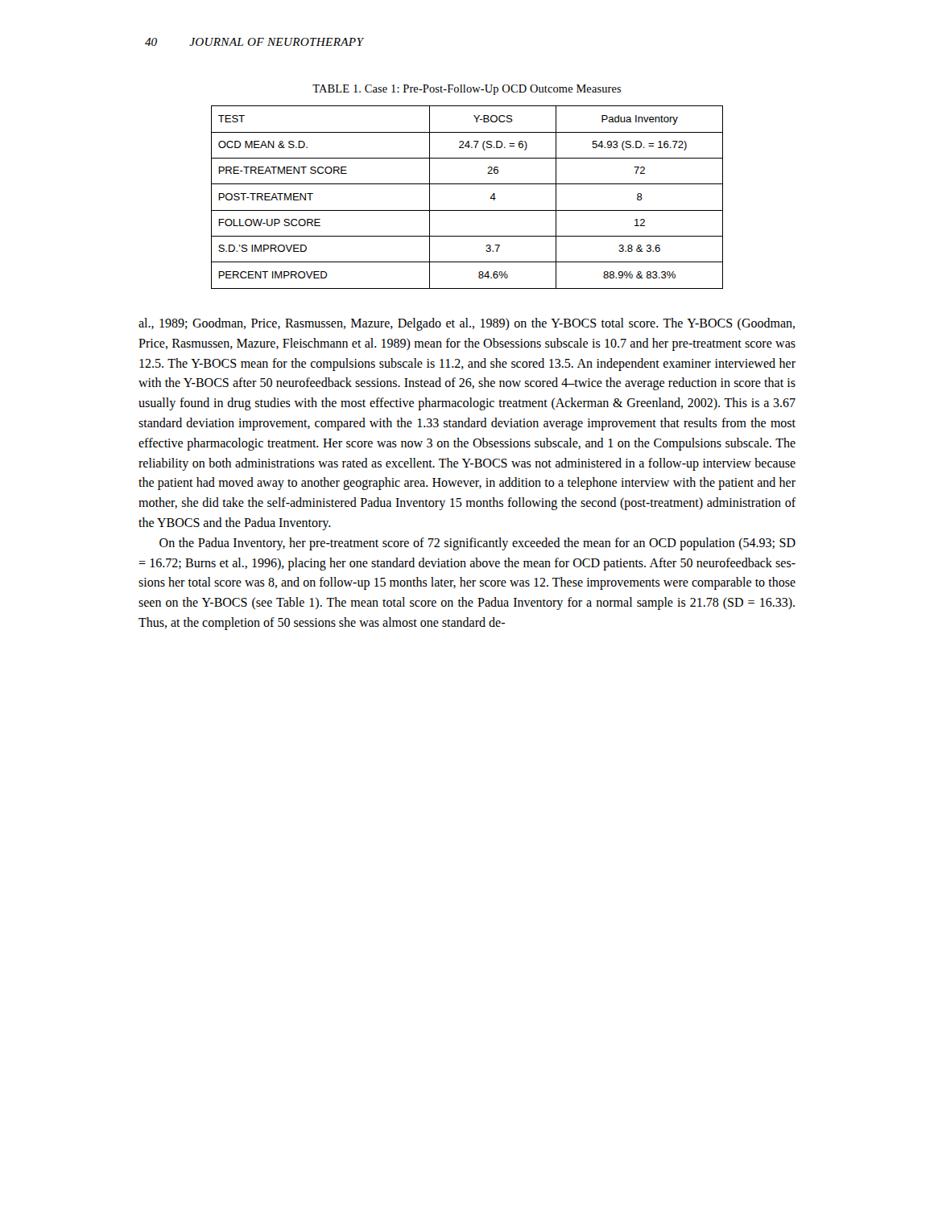40 JOURNAL OF NEUROTHERAPY
TABLE 1. Case 1: Pre-Post-Follow-Up OCD Outcome Measures
| TEST | Y-BOCS | Padua Inventory |
| --- | --- | --- |
| OCD MEAN & S.D. | 24.7 (S.D. = 6) | 54.93 (S.D. = 16.72) |
| PRE-TREATMENT SCORE | 26 | 72 |
| POST-TREATMENT | 4 | 8 |
| FOLLOW-UP SCORE | | 12 |
| S.D.’S IMPROVED | 3.7 | 3.8 & 3.6 |
| PERCENT IMPROVED | 84.6% | 88.9% & 83.3% |
al., 1989; Goodman, Price, Rasmussen, Mazure, Delgado et al., 1989) on the Y-BOCS total score. The Y-BOCS (Goodman, Price, Rasmussen, Mazure, Fleischmann et al. 1989) mean for the Obsessions subscale is 10.7 and her pre-treatment score was 12.5. The Y-BOCS mean for the compulsions subscale is 11.2, and she scored 13.5. An independent examiner interviewed her with the Y-BOCS after 50 neurofeedback sessions. Instead of 26, she now scored 4–twice the average reduction in score that is usually found in drug studies with the most effective pharmacologic treatment (Ackerman & Greenland, 2002). This is a 3.67 standard deviation improvement, compared with the 1.33 standard deviation average improvement that results from the most effective pharmacologic treatment. Her score was now 3 on the Obsessions subscale, and 1 on the Compulsions subscale. The reliability on both administrations was rated as excellent. The Y-BOCS was not administered in a follow-up interview because the patient had moved away to another geographic area. However, in addition to a telephone interview with the patient and her mother, she did take the self-administered Padua Inventory 15 months following the second (post-treatment) administration of the YBOCS and the Padua Inventory.
On the Padua Inventory, her pre-treatment score of 72 significantly exceeded the mean for an OCD population (54.93; SD = 16.72; Burns et al., 1996), placing her one standard deviation above the mean for OCD patients. After 50 neurofeedback sessions her total score was 8, and on follow-up 15 months later, her score was 12. These improvements were comparable to those seen on the Y-BOCS (see Table 1). The mean total score on the Padua Inventory for a normal sample is 21.78 (SD = 16.33). Thus, at the completion of 50 sessions she was almost one standard de-